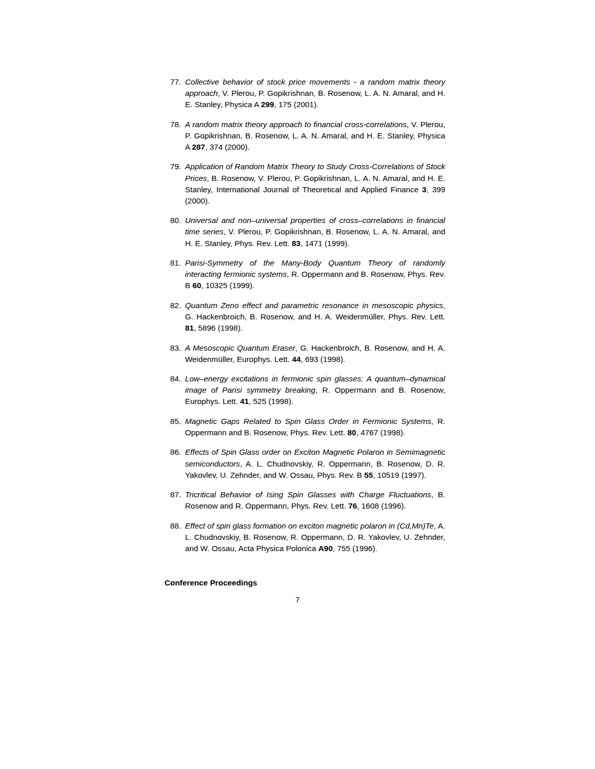77. Collective behavior of stock price movements - a random matrix theory approach, V. Plerou, P. Gopikrishnan, B. Rosenow, L. A. N. Amaral, and H. E. Stanley, Physica A 299, 175 (2001).
78. A random matrix theory approach to financial cross-correlations, V. Plerou, P. Gopikrishnan, B. Rosenow, L. A. N. Amaral, and H. E. Stanley, Physica A 287, 374 (2000).
79. Application of Random Matrix Theory to Study Cross-Correlations of Stock Prices, B. Rosenow, V. Plerou, P. Gopikrishnan, L. A. N. Amaral, and H. E. Stanley, International Journal of Theoretical and Applied Finance 3, 399 (2000).
80. Universal and non–universal properties of cross–correlations in financial time series, V. Plerou, P. Gopikrishnan, B. Rosenow, L. A. N. Amaral, and H. E. Stanley, Phys. Rev. Lett. 83, 1471 (1999).
81. Parisi-Symmetry of the Many-Body Quantum Theory of randomly interacting fermionic systems, R. Oppermann and B. Rosenow, Phys. Rev. B 60, 10325 (1999).
82. Quantum Zeno effect and parametric resonance in mesoscopic physics, G. Hackenbroich, B. Rosenow, and H. A. Weidenmüller, Phys. Rev. Lett. 81, 5896 (1998).
83. A Mesoscopic Quantum Eraser, G. Hackenbroich, B. Rosenow, and H. A. Weidenmüller, Europhys. Lett. 44, 693 (1998).
84. Low–energy excitations in fermionic spin glasses: A quantum–dynamical image of Parisi symmetry breaking, R. Oppermann and B. Rosenow, Europhys. Lett. 41, 525 (1998).
85. Magnetic Gaps Related to Spin Glass Order in Fermionic Systems, R. Oppermann and B. Rosenow, Phys. Rev. Lett. 80, 4767 (1998).
86. Effects of Spin Glass order on Exciton Magnetic Polaron in Semimagnetic semiconductors, A. L. Chudnovskiy, R. Oppermann, B. Rosenow, D. R. Yakovlev, U. Zehnder, and W. Ossau, Phys. Rev. B 55, 10519 (1997).
87. Tricritical Behavior of Ising Spin Glasses with Charge Fluctuations, B. Rosenow and R. Oppermann, Phys. Rev. Lett. 76, 1608 (1996).
88. Effect of spin glass formation on exciton magnetic polaron in (Cd,Mn)Te, A. L. Chudnovskiy, B. Rosenow, R. Oppermann, D. R. Yakovlev, U. Zehnder, and W. Ossau, Acta Physica Polonica A90, 755 (1996).
Conference Proceedings
7